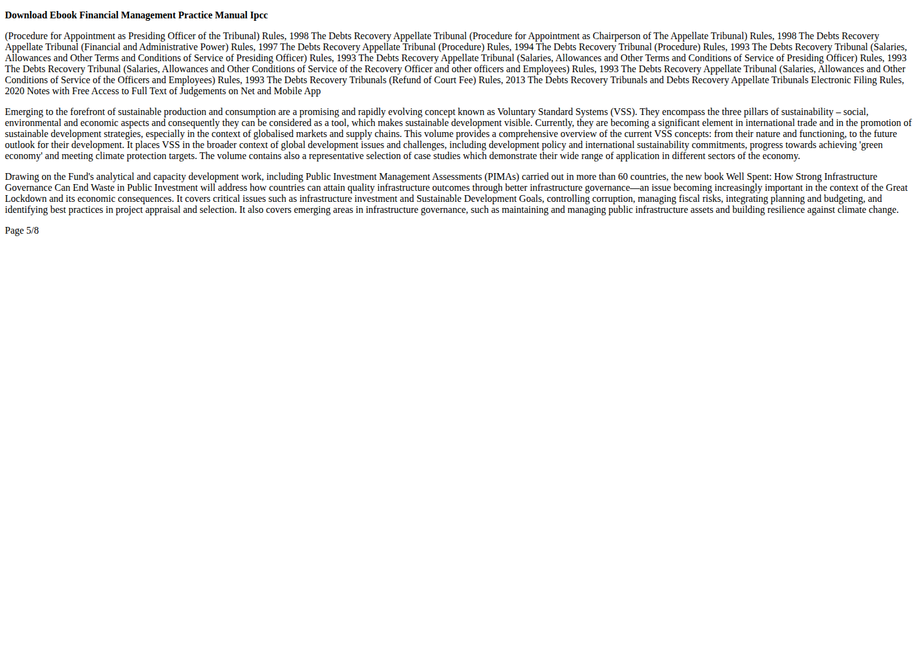Download Ebook Financial Management Practice Manual Ipcc
(Procedure for Appointment as Presiding Officer of the Tribunal) Rules, 1998 The Debts Recovery Appellate Tribunal (Procedure for Appointment as Chairperson of The Appellate Tribunal) Rules, 1998 The Debts Recovery Appellate Tribunal (Financial and Administrative Power) Rules, 1997 The Debts Recovery Appellate Tribunal (Procedure) Rules, 1994 The Debts Recovery Tribunal (Procedure) Rules, 1993 The Debts Recovery Tribunal (Salaries, Allowances and Other Terms and Conditions of Service of Presiding Officer) Rules, 1993 The Debts Recovery Appellate Tribunal (Salaries, Allowances and Other Terms and Conditions of Service of Presiding Officer) Rules, 1993 The Debts Recovery Tribunal (Salaries, Allowances and Other Conditions of Service of the Recovery Officer and other officers and Employees) Rules, 1993 The Debts Recovery Appellate Tribunal (Salaries, Allowances and Other Conditions of Service of the Officers and Employees) Rules, 1993 The Debts Recovery Tribunals (Refund of Court Fee) Rules, 2013 The Debts Recovery Tribunals and Debts Recovery Appellate Tribunals Electronic Filing Rules, 2020 Notes with Free Access to Full Text of Judgements on Net and Mobile App
Emerging to the forefront of sustainable production and consumption are a promising and rapidly evolving concept known as Voluntary Standard Systems (VSS). They encompass the three pillars of sustainability – social, environmental and economic aspects and consequently they can be considered as a tool, which makes sustainable development visible. Currently, they are becoming a significant element in international trade and in the promotion of sustainable development strategies, especially in the context of globalised markets and supply chains. This volume provides a comprehensive overview of the current VSS concepts: from their nature and functioning, to the future outlook for their development. It places VSS in the broader context of global development issues and challenges, including development policy and international sustainability commitments, progress towards achieving 'green economy' and meeting climate protection targets. The volume contains also a representative selection of case studies which demonstrate their wide range of application in different sectors of the economy.
Drawing on the Fund's analytical and capacity development work, including Public Investment Management Assessments (PIMAs) carried out in more than 60 countries, the new book Well Spent: How Strong Infrastructure Governance Can End Waste in Public Investment will address how countries can attain quality infrastructure outcomes through better infrastructure governance—an issue becoming increasingly important in the context of the Great Lockdown and its economic consequences. It covers critical issues such as infrastructure investment and Sustainable Development Goals, controlling corruption, managing fiscal risks, integrating planning and budgeting, and identifying best practices in project appraisal and selection. It also covers emerging areas in infrastructure governance, such as maintaining and managing public infrastructure assets and building resilience against climate change.
Page 5/8